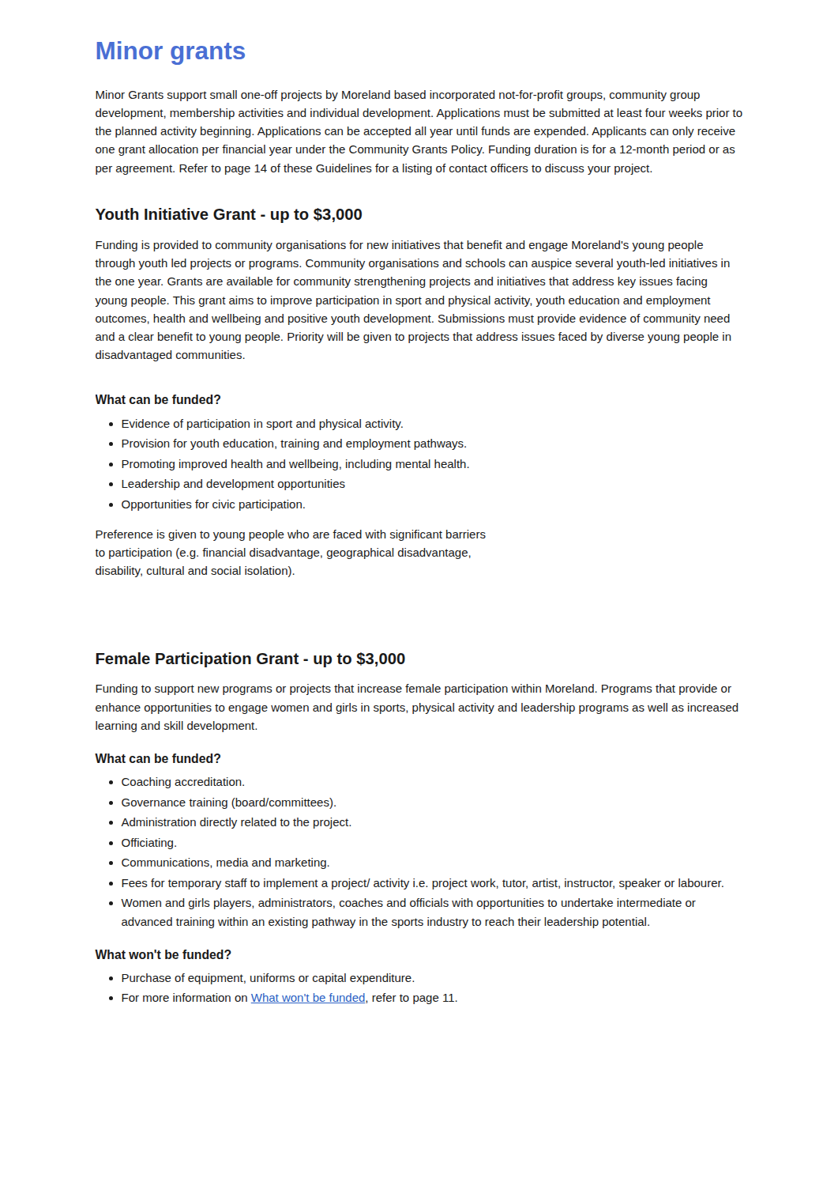Minor grants
Minor Grants support small one-off projects by Moreland based incorporated not-for-profit groups, community group development, membership activities and individual development. Applications must be submitted at least four weeks prior to the planned activity beginning. Applications can be accepted all year until funds are expended. Applicants can only receive one grant allocation per financial year under the Community Grants Policy. Funding duration is for a 12-month period or as per agreement. Refer to page 14 of these Guidelines for a listing of contact officers to discuss your project.
Youth Initiative Grant - up to $3,000
Funding is provided to community organisations for new initiatives that benefit and engage Moreland's young people through youth led projects or programs. Community organisations and schools can auspice several youth-led initiatives in the one year. Grants are available for community strengthening projects and initiatives that address key issues facing young people. This grant aims to improve participation in sport and physical activity, youth education and employment outcomes, health and wellbeing and positive youth development. Submissions must provide evidence of community need and a clear benefit to young people. Priority will be given to projects that address issues faced by diverse young people in disadvantaged communities.
What can be funded?
Evidence of participation in sport and physical activity.
Provision for youth education, training and employment pathways.
Promoting improved health and wellbeing, including mental health.
Leadership and development opportunities
Opportunities for civic participation.
Preference is given to young people who are faced with significant barriers to participation (e.g. financial disadvantage, geographical disadvantage, disability, cultural and social isolation).
Female Participation Grant - up to $3,000
Funding to support new programs or projects that increase female participation within Moreland. Programs that provide or enhance opportunities to engage women and girls in sports, physical activity and leadership programs as well as increased learning and skill development.
What can be funded?
Coaching accreditation.
Governance training (board/committees).
Administration directly related to the project.
Officiating.
Communications, media and marketing.
Fees for temporary staff to implement a project/ activity i.e. project work, tutor, artist, instructor, speaker or labourer.
Women and girls players, administrators, coaches and officials with opportunities to undertake intermediate or advanced training within an existing pathway in the sports industry to reach their leadership potential.
What won't be funded?
Purchase of equipment, uniforms or capital expenditure.
For more information on What won't be funded, refer to page 11.